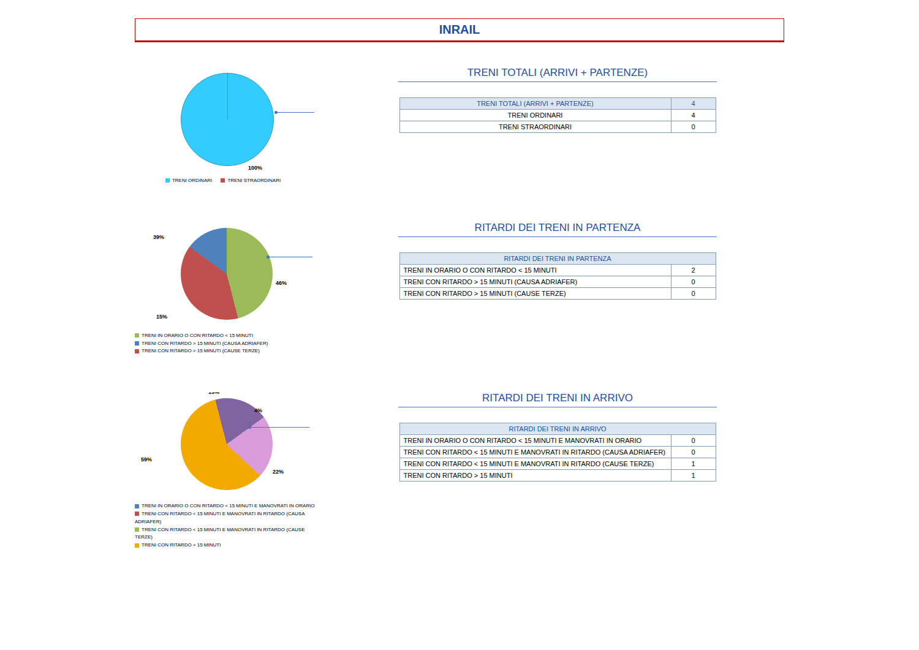INRAIL
100%
TRENI ORDINARI TRENI STRAORDINARI
TRENI TOTALI (ARRIVI + PARTENZE)
| TRENI TOTALI (ARRIVI + PARTENZE) | 4 |
| --- | --- |
| TRENI ORDINARI | 4 |
| TRENI STRAORDINARI | 0 |
39%
46%
15%
TRENI IN ORARIO O CON RITARDO < 15 MINUTI
TRENI CON RITARDO > 15 MINUTI (CAUSA ADRIAFER)
TRENI CON RITARDO > 15 MINUTI (CAUSE TERZE)
RITARDI DEI TRENI IN PARTENZA
| RITARDI DEI TRENI IN PARTENZA |
| --- |
| TRENI IN ORARIO O CON RITARDO < 15 MINUTI | 2 |
| TRENI CON RITARDO > 15 MINUTI (CAUSA ADRIAFER) | 0 |
| TRENI CON RITARDO > 15 MINUTI (CAUSE TERZE) | 0 |
15%
4%
22%
59%
TRENI IN ORARIO O CON RITARDO < 15 MINUTI E MANOVRATI IN ORARIO
TRENI CON RITARDO < 15 MINUTI E MANOVRATI IN RITARDO (CAUSA ADRIAFER)
TRENI CON RITARDO < 15 MINUTI E MANOVRATI IN RITARDO (CAUSE TERZE)
TRENI CON RITARDO > 15 MINUTI
RITARDI DEI TRENI IN ARRIVO
| RITARDI DEI TRENI IN ARRIVO |
| --- |
| TRENI IN ORARIO O CON RITARDO < 15 MINUTI E MANOVRATI IN ORARIO | 0 |
| TRENI CON RITARDO < 15 MINUTI E MANOVRATI IN RITARDO (CAUSA ADRIAFER) | 0 |
| TRENI CON RITARDO < 15 MINUTI E MANOVRATI IN RITARDO (CAUSE TERZE) | 1 |
| TRENI CON RITARDO > 15 MINUTI | 1 |